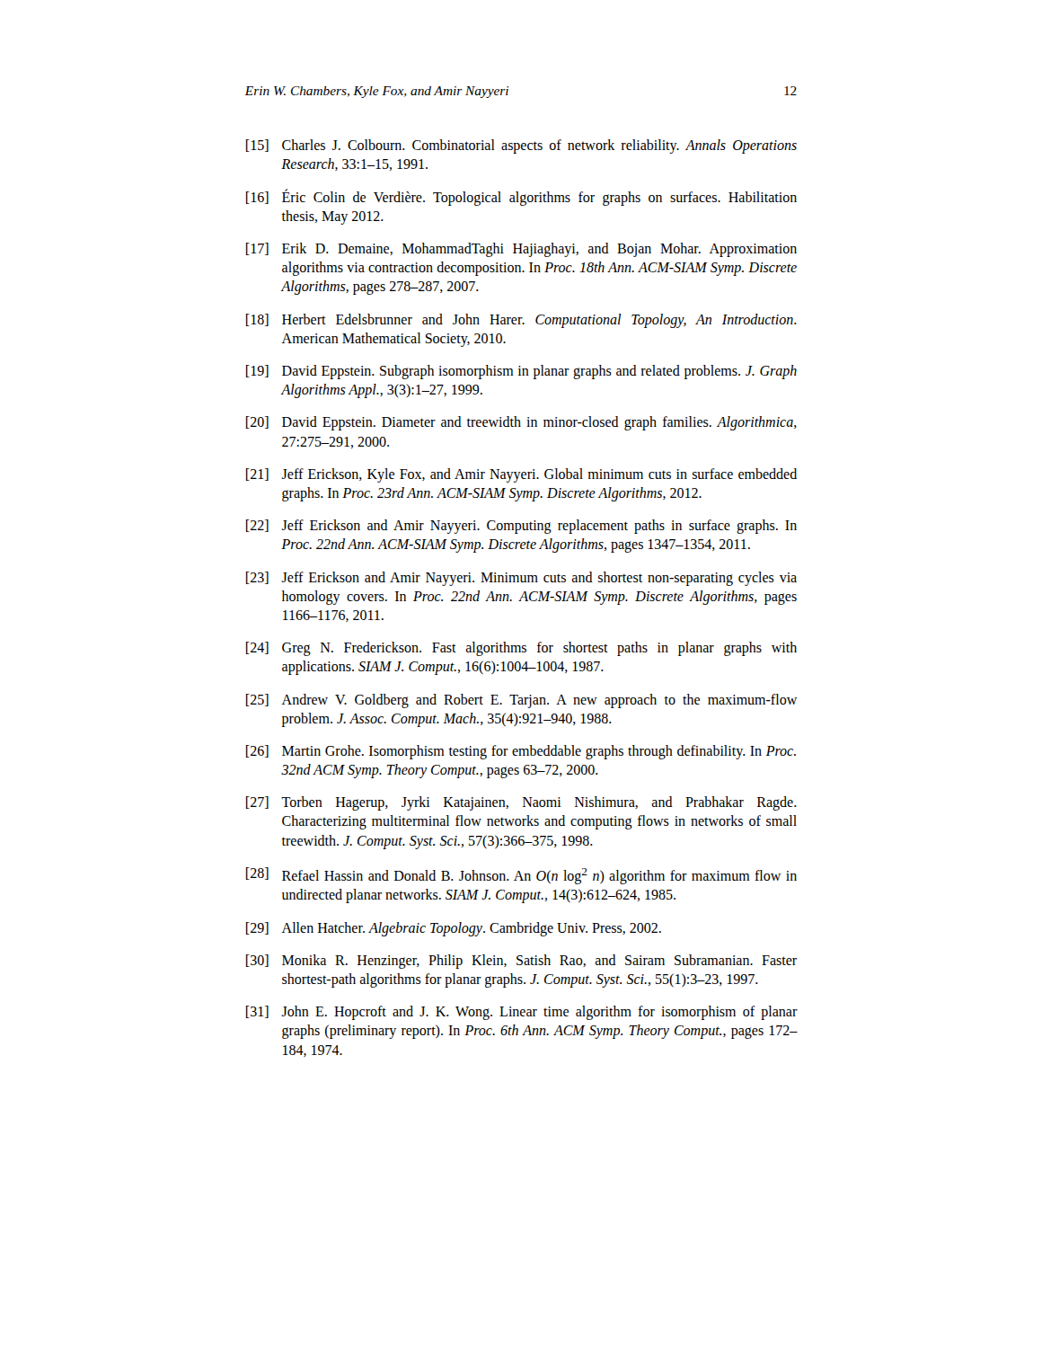Erin W. Chambers, Kyle Fox, and Amir Nayyeri 12
[15] Charles J. Colbourn. Combinatorial aspects of network reliability. Annals Operations Research, 33:1–15, 1991.
[16] Éric Colin de Verdière. Topological algorithms for graphs on surfaces. Habilitation thesis, May 2012.
[17] Erik D. Demaine, MohammadTaghi Hajiaghayi, and Bojan Mohar. Approximation algorithms via contraction decomposition. In Proc. 18th Ann. ACM-SIAM Symp. Discrete Algorithms, pages 278–287, 2007.
[18] Herbert Edelsbrunner and John Harer. Computational Topology, An Introduction. American Mathematical Society, 2010.
[19] David Eppstein. Subgraph isomorphism in planar graphs and related problems. J. Graph Algorithms Appl., 3(3):1–27, 1999.
[20] David Eppstein. Diameter and treewidth in minor-closed graph families. Algorithmica, 27:275–291, 2000.
[21] Jeff Erickson, Kyle Fox, and Amir Nayyeri. Global minimum cuts in surface embedded graphs. In Proc. 23rd Ann. ACM-SIAM Symp. Discrete Algorithms, 2012.
[22] Jeff Erickson and Amir Nayyeri. Computing replacement paths in surface graphs. In Proc. 22nd Ann. ACM-SIAM Symp. Discrete Algorithms, pages 1347–1354, 2011.
[23] Jeff Erickson and Amir Nayyeri. Minimum cuts and shortest non-separating cycles via homology covers. In Proc. 22nd Ann. ACM-SIAM Symp. Discrete Algorithms, pages 1166–1176, 2011.
[24] Greg N. Frederickson. Fast algorithms for shortest paths in planar graphs with applications. SIAM J. Comput., 16(6):1004–1004, 1987.
[25] Andrew V. Goldberg and Robert E. Tarjan. A new approach to the maximum-flow problem. J. Assoc. Comput. Mach., 35(4):921–940, 1988.
[26] Martin Grohe. Isomorphism testing for embeddable graphs through definability. In Proc. 32nd ACM Symp. Theory Comput., pages 63–72, 2000.
[27] Torben Hagerup, Jyrki Katajainen, Naomi Nishimura, and Prabhakar Ragde. Characterizing multiterminal flow networks and computing flows in networks of small treewidth. J. Comput. Syst. Sci., 57(3):366–375, 1998.
[28] Refael Hassin and Donald B. Johnson. An O(n log2 n) algorithm for maximum flow in undirected planar networks. SIAM J. Comput., 14(3):612–624, 1985.
[29] Allen Hatcher. Algebraic Topology. Cambridge Univ. Press, 2002.
[30] Monika R. Henzinger, Philip Klein, Satish Rao, and Sairam Subramanian. Faster shortest-path algorithms for planar graphs. J. Comput. Syst. Sci., 55(1):3–23, 1997.
[31] John E. Hopcroft and J. K. Wong. Linear time algorithm for isomorphism of planar graphs (preliminary report). In Proc. 6th Ann. ACM Symp. Theory Comput., pages 172–184, 1974.